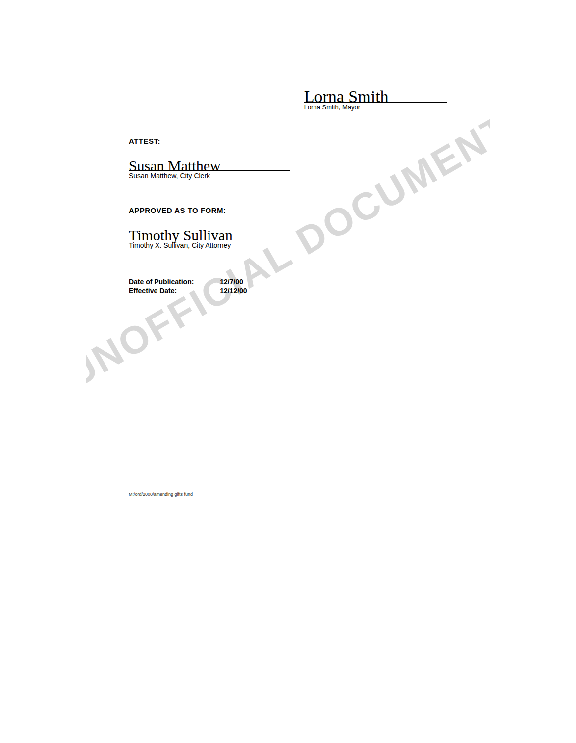UNOFFICIAL DOCUMENT
Lorna Smith
Lorna Smith, Mayor
ATTEST:
Susan Matthew
Susan Matthew, City Clerk
APPROVED AS TO FORM:
Timothy Sullivan
Timothy X. Sullivan, City Attorney
| Date of Publication: | 12/7/00 |
| Effective Date: | 12/12/00 |
M:/ord/2000/amending gifts fund